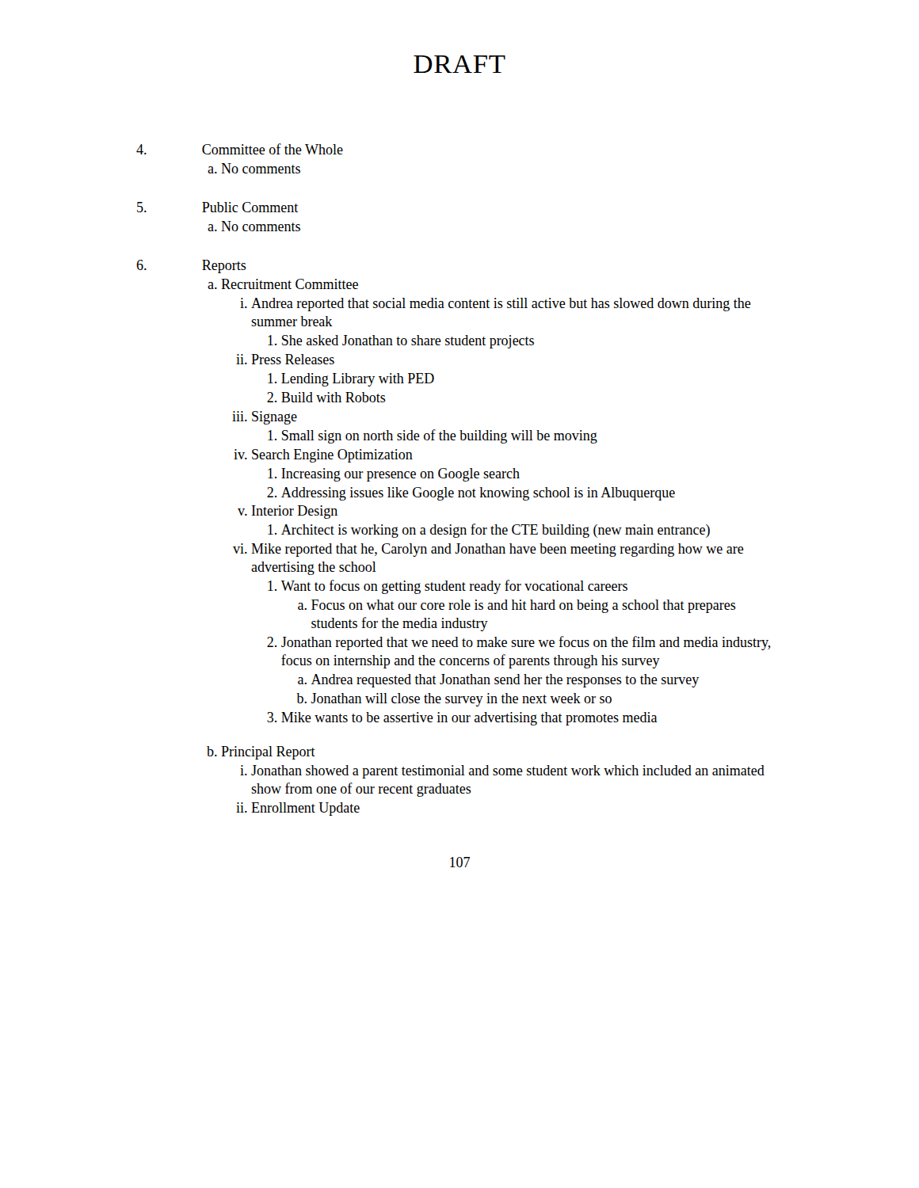DRAFT
4. Committee of the Whole
No comments
5. Public Comment
No comments
6. Reports
Recruitment Committee
Andrea reported that social media content is still active but has slowed down during the summer break
She asked Jonathan to share student projects
Press Releases
Lending Library with PED
Build with Robots
Signage
Small sign on north side of the building will be moving
Search Engine Optimization
Increasing our presence on Google search
Addressing issues like Google not knowing school is in Albuquerque
Interior Design
Architect is working on a design for the CTE building (new main entrance)
Mike reported that he, Carolyn and Jonathan have been meeting regarding how we are advertising the school
Want to focus on getting student ready for vocational careers
Focus on what our core role is and hit hard on being a school that prepares students for the media industry
Jonathan reported that we need to make sure we focus on the film and media industry, focus on internship and the concerns of parents through his survey
Andrea requested that Jonathan send her the responses to the survey
Jonathan will close the survey in the next week or so
Mike wants to be assertive in our advertising that promotes media
Principal Report
Jonathan showed a parent testimonial and some student work which included an animated show from one of our recent graduates
Enrollment Update
107